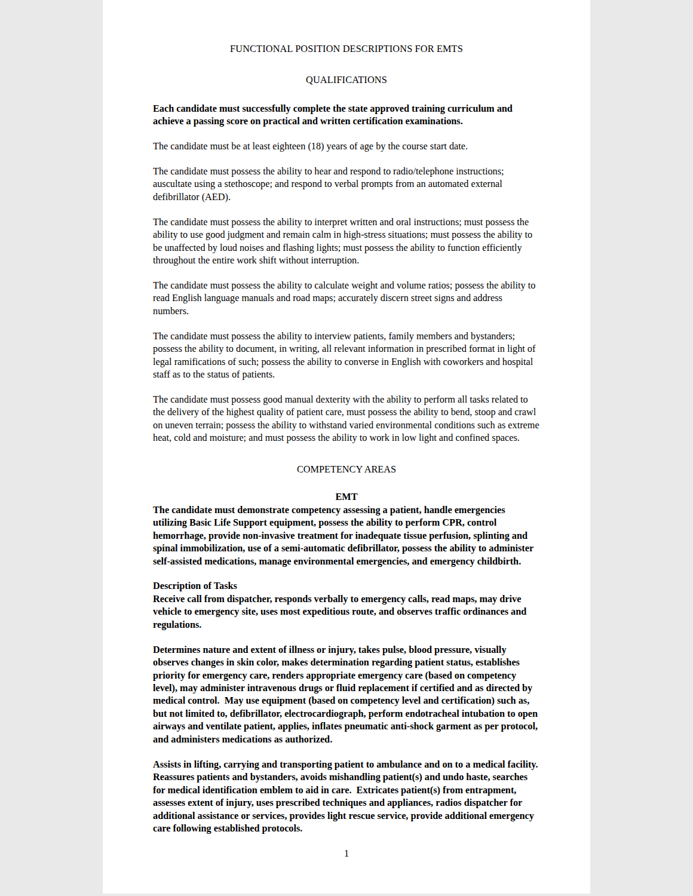FUNCTIONAL POSITION DESCRIPTIONS FOR EMTS
QUALIFICATIONS
Each candidate must successfully complete the state approved training curriculum and achieve a passing score on practical and written certification examinations.
The candidate must be at least eighteen (18) years of age by the course start date.
The candidate must possess the ability to hear and respond to radio/telephone instructions; auscultate using a stethoscope; and respond to verbal prompts from an automated external defibrillator (AED).
The candidate must possess the ability to interpret written and oral instructions; must possess the ability to use good judgment and remain calm in high-stress situations; must possess the ability to be unaffected by loud noises and flashing lights; must possess the ability to function efficiently throughout the entire work shift without interruption.
The candidate must possess the ability to calculate weight and volume ratios; possess the ability to read English language manuals and road maps; accurately discern street signs and address numbers.
The candidate must possess the ability to interview patients, family members and bystanders; possess the ability to document, in writing, all relevant information in prescribed format in light of legal ramifications of such; possess the ability to converse in English with coworkers and hospital staff as to the status of patients.
The candidate must possess good manual dexterity with the ability to perform all tasks related to the delivery of the highest quality of patient care, must possess the ability to bend, stoop and crawl on uneven terrain; possess the ability to withstand varied environmental conditions such as extreme heat, cold and moisture; and must possess the ability to work in low light and confined spaces.
COMPETENCY AREAS
EMT
The candidate must demonstrate competency assessing a patient, handle emergencies utilizing Basic Life Support equipment, possess the ability to perform CPR, control hemorrhage, provide non-invasive treatment for inadequate tissue perfusion, splinting and spinal immobilization, use of a semi-automatic defibrillator, possess the ability to administer self-assisted medications, manage environmental emergencies, and emergency childbirth.
Description of Tasks
Receive call from dispatcher, responds verbally to emergency calls, read maps, may drive vehicle to emergency site, uses most expeditious route, and observes traffic ordinances and regulations.
Determines nature and extent of illness or injury, takes pulse, blood pressure, visually observes changes in skin color, makes determination regarding patient status, establishes priority for emergency care, renders appropriate emergency care (based on competency level), may administer intravenous drugs or fluid replacement if certified and as directed by medical control. May use equipment (based on competency level and certification) such as, but not limited to, defibrillator, electrocardiograph, perform endotracheal intubation to open airways and ventilate patient, applies, inflates pneumatic anti-shock garment as per protocol, and administers medications as authorized.
Assists in lifting, carrying and transporting patient to ambulance and on to a medical facility. Reassures patients and bystanders, avoids mishandling patient(s) and undo haste, searches for medical identification emblem to aid in care. Extricates patient(s) from entrapment, assesses extent of injury, uses prescribed techniques and appliances, radios dispatcher for additional assistance or services, provides light rescue service, provide additional emergency care following established protocols.
1